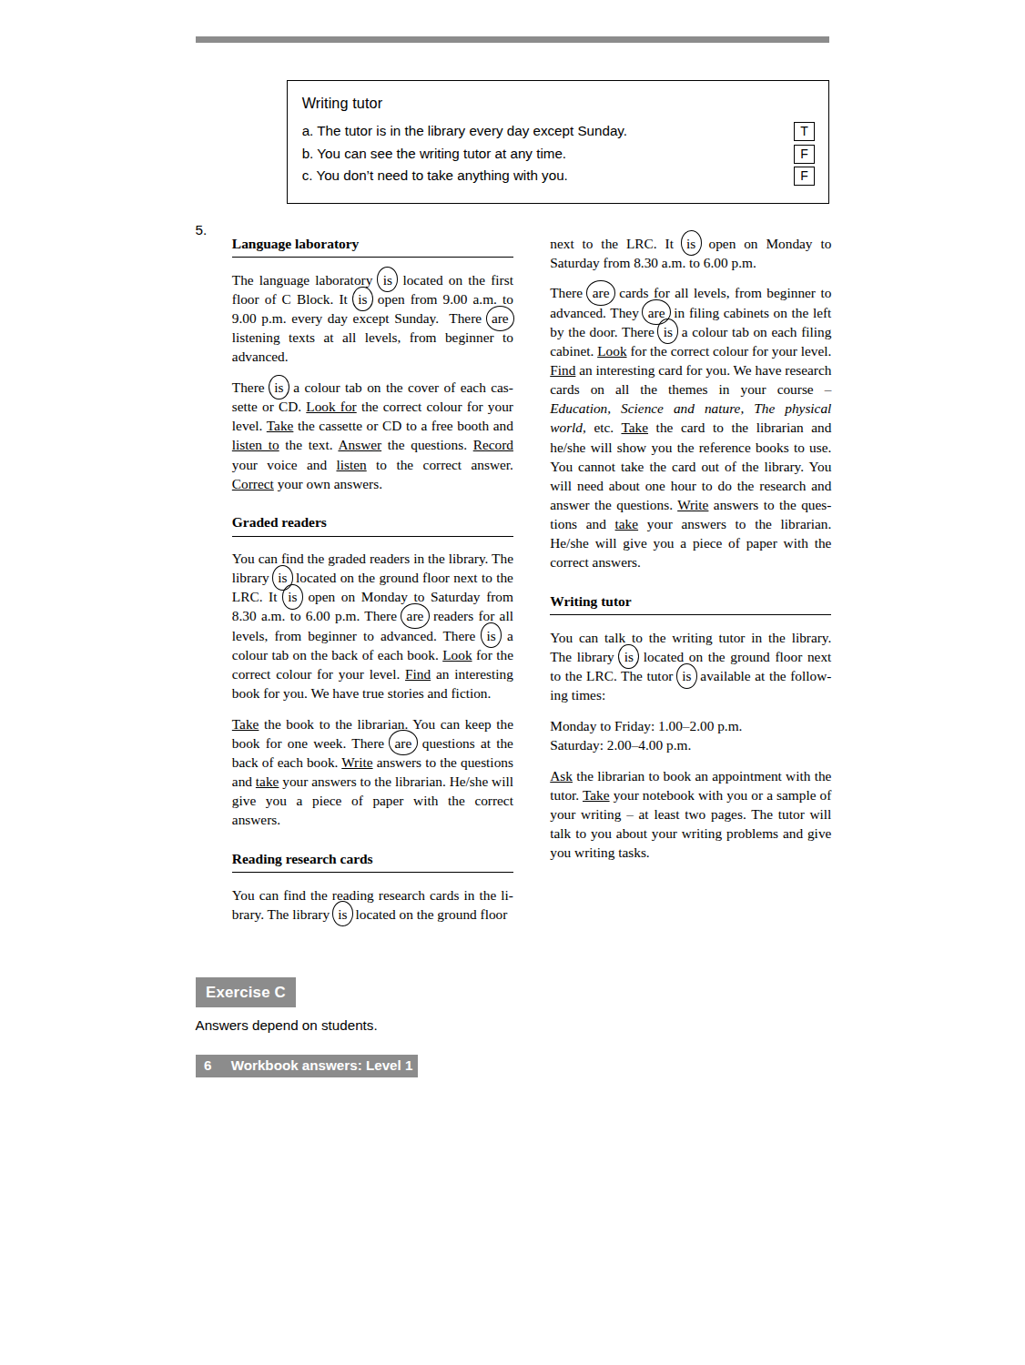Writing tutor
a. The tutor is in the library every day except Sunday. T
b. You can see the writing tutor at any time. F
c. You don’t need to take anything with you. F
5.
Language laboratory
The language laboratory is located on the first floor of C Block. It is open from 9.00 a.m. to 9.00 p.m. every day except Sunday. There are listening texts at all levels, from beginner to advanced.
There is a colour tab on the cover of each cassette or CD. Look for the correct colour for your level. Take the cassette or CD to a free booth and listen to the text. Answer the questions. Record your voice and listen to the correct answer. Correct your own answers.
Graded readers
You can find the graded readers in the library. The library is located on the ground floor next to the LRC. It is open on Monday to Saturday from 8.30 a.m. to 6.00 p.m. There are readers for all levels, from beginner to advanced. There is a colour tab on the back of each book. Look for the correct colour for your level. Find an interesting book for you. We have true stories and fiction.
Take the book to the librarian. You can keep the book for one week. There are questions at the back of each book. Write answers to the questions and take your answers to the librarian. He/she will give you a piece of paper with the correct answers.
Reading research cards
You can find the reading research cards in the library. The library is located on the ground floor
next to the LRC. It is open on Monday to Saturday from 8.30 a.m. to 6.00 p.m.
There are cards for all levels, from beginner to advanced. They are in filing cabinets on the left by the door. There is a colour tab on each filing cabinet. Look for the correct colour for your level. Find an interesting card for you. We have research cards on all the themes in your course –Education, Science and nature, The physical world, etc. Take the card to the librarian and he/she will show you the reference books to use. You cannot take the card out of the library. You will need about one hour to do the research and answer the questions. Write answers to the questions and take your answers to the librarian. He/she will give you a piece of paper with the correct answers.
Writing tutor
You can talk to the writing tutor in the library. The library is located on the ground floor next to the LRC. The tutor is available at the following times:
Monday to Friday: 1.00–2.00 p.m.
Saturday: 2.00–4.00 p.m.
Ask the librarian to book an appointment with the tutor. Take your notebook with you or a sample of your writing – at least two pages. The tutor will talk to you about your writing problems and give you writing tasks.
Exercise C
Answers depend on students.
6 Workbook answers: Level 1